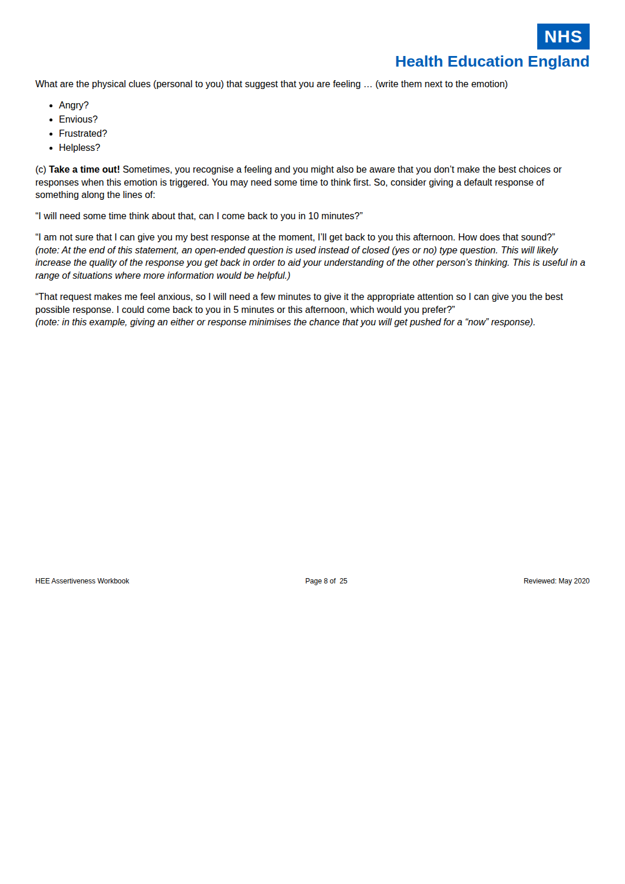NHS
Health Education England
What are the physical clues (personal to you) that suggest that you are feeling … (write them next to the emotion)
Angry?
Envious?
Frustrated?
Helpless?
(c) Take a time out! Sometimes, you recognise a feeling and you might also be aware that you don’t make the best choices or responses when this emotion is triggered. You may need some time to think first. So, consider giving a default response of something along the lines of:
“I will need some time think about that, can I come back to you in 10 minutes?”
“I am not sure that I can give you my best response at the moment, I’ll get back to you this afternoon. How does that sound?”
(note: At the end of this statement, an open-ended question is used instead of closed (yes or no) type question. This will likely increase the quality of the response you get back in order to aid your understanding of the other person’s thinking. This is useful in a range of situations where more information would be helpful.)
“That request makes me feel anxious, so I will need a few minutes to give it the appropriate attention so I can give you the best possible response. I could come back to you in 5 minutes or this afternoon, which would you prefer?”
(note: in this example, giving an either or response minimises the chance that you will get pushed for a “now” response).
HEE Assertiveness Workbook Page 8 of 25 Reviewed: May 2020